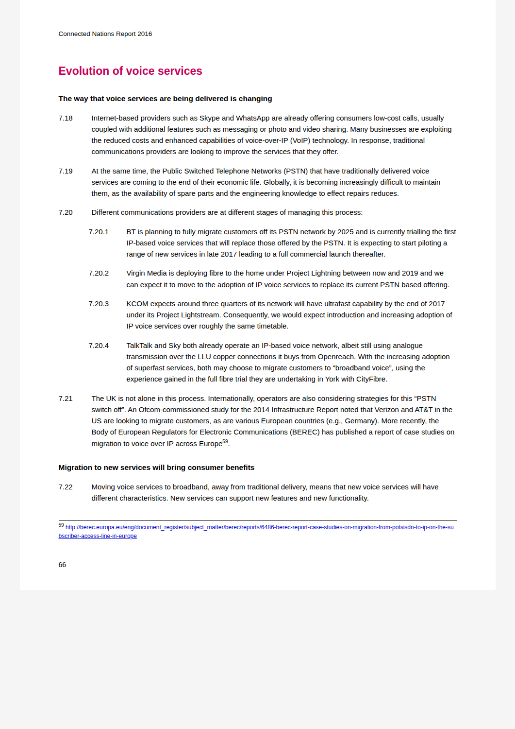Connected Nations Report 2016
Evolution of voice services
The way that voice services are being delivered is changing
7.18
Internet-based providers such as Skype and WhatsApp are already offering consumers low-cost calls, usually coupled with additional features such as messaging or photo and video sharing. Many businesses are exploiting the reduced costs and enhanced capabilities of voice-over-IP (VoIP) technology. In response, traditional communications providers are looking to improve the services that they offer.
7.19
At the same time, the Public Switched Telephone Networks (PSTN) that have traditionally delivered voice services are coming to the end of their economic life. Globally, it is becoming increasingly difficult to maintain them, as the availability of spare parts and the engineering knowledge to effect repairs reduces.
7.20
Different communications providers are at different stages of managing this process:
7.20.1
BT is planning to fully migrate customers off its PSTN network by 2025 and is currently trialling the first IP-based voice services that will replace those offered by the PSTN. It is expecting to start piloting a range of new services in late 2017 leading to a full commercial launch thereafter.
7.20.2
Virgin Media is deploying fibre to the home under Project Lightning between now and 2019 and we can expect it to move to the adoption of IP voice services to replace its current PSTN based offering.
7.20.3
KCOM expects around three quarters of its network will have ultrafast capability by the end of 2017 under its Project Lightstream. Consequently, we would expect introduction and increasing adoption of IP voice services over roughly the same timetable.
7.20.4
TalkTalk and Sky both already operate an IP-based voice network, albeit still using analogue transmission over the LLU copper connections it buys from Openreach. With the increasing adoption of superfast services, both may choose to migrate customers to “broadband voice”, using the experience gained in the full fibre trial they are undertaking in York with CityFibre.
7.21
The UK is not alone in this process. Internationally, operators are also considering strategies for this “PSTN switch off”. An Ofcom-commissioned study for the 2014 Infrastructure Report noted that Verizon and AT&T in the US are looking to migrate customers, as are various European countries (e.g., Germany). More recently, the Body of European Regulators for Electronic Communications (BEREC) has published a report of case studies on migration to voice over IP across Europe59.
Migration to new services will bring consumer benefits
7.22
Moving voice services to broadband, away from traditional delivery, means that new voice services will have different characteristics. New services can support new features and new functionality.
59 http://berec.europa.eu/eng/document_register/subject_matter/berec/reports/6486-berec-report-case-studies-on-migration-from-potsisdn-to-ip-on-the-subscriber-access-line-in-europe
66